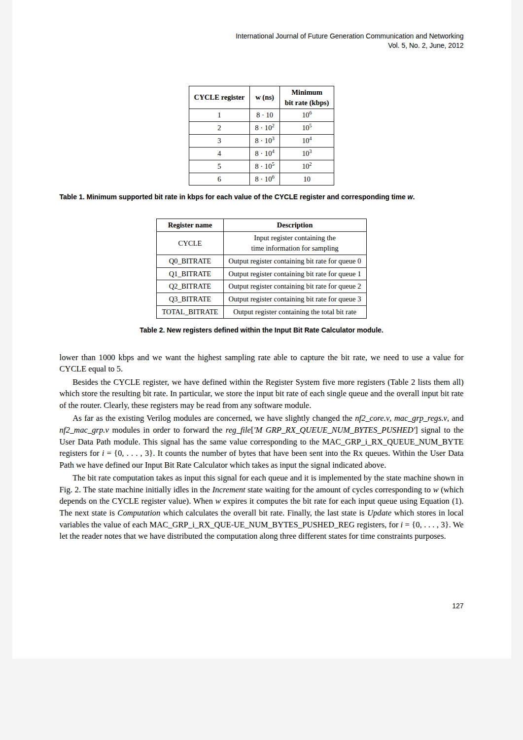International Journal of Future Generation Communication and Networking
Vol. 5, No. 2, June, 2012
| CYCLE register | w (ns) | Minimum bit rate (kbps) |
| --- | --- | --- |
| 1 | 8 · 10 | 10 6 |
| 2 | 8 · 10 2 | 10 5 |
| 3 | 8 · 10 3 | 10 4 |
| 4 | 8 · 10 4 | 10 3 |
| 5 | 8 · 10 5 | 10 2 |
| 6 | 8 · 10 6 | 10 |
Table 1. Minimum supported bit rate in kbps for each value of the CYCLE register and corresponding time w.
| Register name | Description |
| --- | --- |
| CYCLE | Input register containing the time information for sampling |
| Q0_BITRATE | Output register containing bit rate for queue 0 |
| Q1_BITRATE | Output register containing bit rate for queue 1 |
| Q2_BITRATE | Output register containing bit rate for queue 2 |
| Q3_BITRATE | Output register containing bit rate for queue 3 |
| TOTAL_BITRATE | Output register containing the total bit rate |
Table 2. New registers defined within the Input Bit Rate Calculator module.
lower than 1000 kbps and we want the highest sampling rate able to capture the bit rate, we need to use a value for CYCLE equal to 5.
Besides the CYCLE register, we have defined within the Register System five more registers (Table 2 lists them all) which store the resulting bit rate. In particular, we store the input bit rate of each single queue and the overall input bit rate of the router. Clearly, these registers may be read from any software module.
As far as the existing Verilog modules are concerned, we have slightly changed the nf2_core.v, mac_grp_regs.v, and nf2_mac_grp.v modules in order to forward the reg_file['M GRP_RX_QUEUE_NUM_BYTES_PUSHED'] signal to the User Data Path module. This signal has the same value corresponding to the MAC_GRP_i_RX_QUEUE_NUM_BYTE registers for i = {0, . . . , 3}. It counts the number of bytes that have been sent into the Rx queues. Within the User Data Path we have defined our Input Bit Rate Calculator which takes as input the signal indicated above.
The bit rate computation takes as input this signal for each queue and it is implemented by the state machine shown in Fig. 2. The state machine initially idles in the Increment state waiting for the amount of cycles corresponding to w (which depends on the CYCLE register value). When w expires it computes the bit rate for each input queue using Equation (1). The next state is Computation which calculates the overall bit rate. Finally, the last state is Update which stores in local variables the value of each MAC_GRP_i_RX_QUE-UE_NUM_BYTES_PUSHED_REG registers, for i = {0, . . . , 3}. We let the reader notes that we have distributed the computation along three different states for time constraints purposes.
127